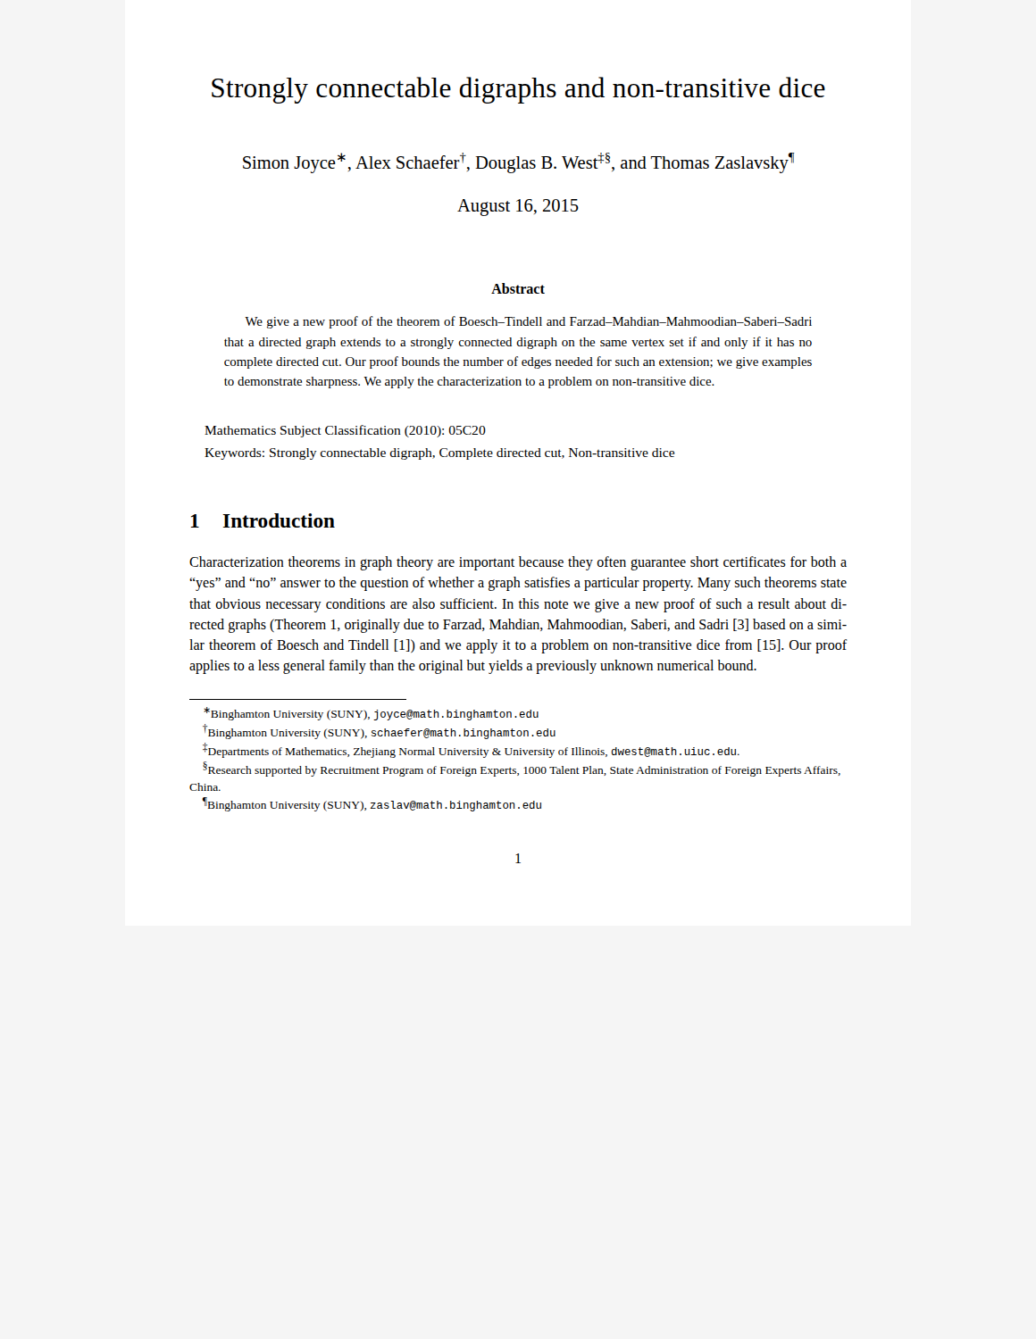Strongly connectable digraphs and non-transitive dice
Simon Joyce∗, Alex Schaefer†, Douglas B. West‡§, and Thomas Zaslavsky¶
August 16, 2015
Abstract
We give a new proof of the theorem of Boesch–Tindell and Farzad–Mahdian–Mahmoodian–Saberi–Sadri that a directed graph extends to a strongly connected digraph on the same vertex set if and only if it has no complete directed cut. Our proof bounds the number of edges needed for such an extension; we give examples to demonstrate sharpness. We apply the characterization to a problem on non-transitive dice.
Mathematics Subject Classification (2010): 05C20
Keywords: Strongly connectable digraph, Complete directed cut, Non-transitive dice
1 Introduction
Characterization theorems in graph theory are important because they often guarantee short certificates for both a “yes” and “no” answer to the question of whether a graph satisfies a particular property. Many such theorems state that obvious necessary conditions are also sufficient. In this note we give a new proof of such a result about directed graphs (Theorem 1, originally due to Farzad, Mahdian, Mahmoodian, Saberi, and Sadri [3] based on a similar theorem of Boesch and Tindell [1]) and we apply it to a problem on non-transitive dice from [15]. Our proof applies to a less general family than the original but yields a previously unknown numerical bound.
∗Binghamton University (SUNY), joyce@math.binghamton.edu
†Binghamton University (SUNY), schaefer@math.binghamton.edu
‡Departments of Mathematics, Zhejiang Normal University & University of Illinois, dwest@math.uiuc.edu.
§Research supported by Recruitment Program of Foreign Experts, 1000 Talent Plan, State Administration of Foreign Experts Affairs, China.
¶Binghamton University (SUNY), zaslav@math.binghamton.edu
1